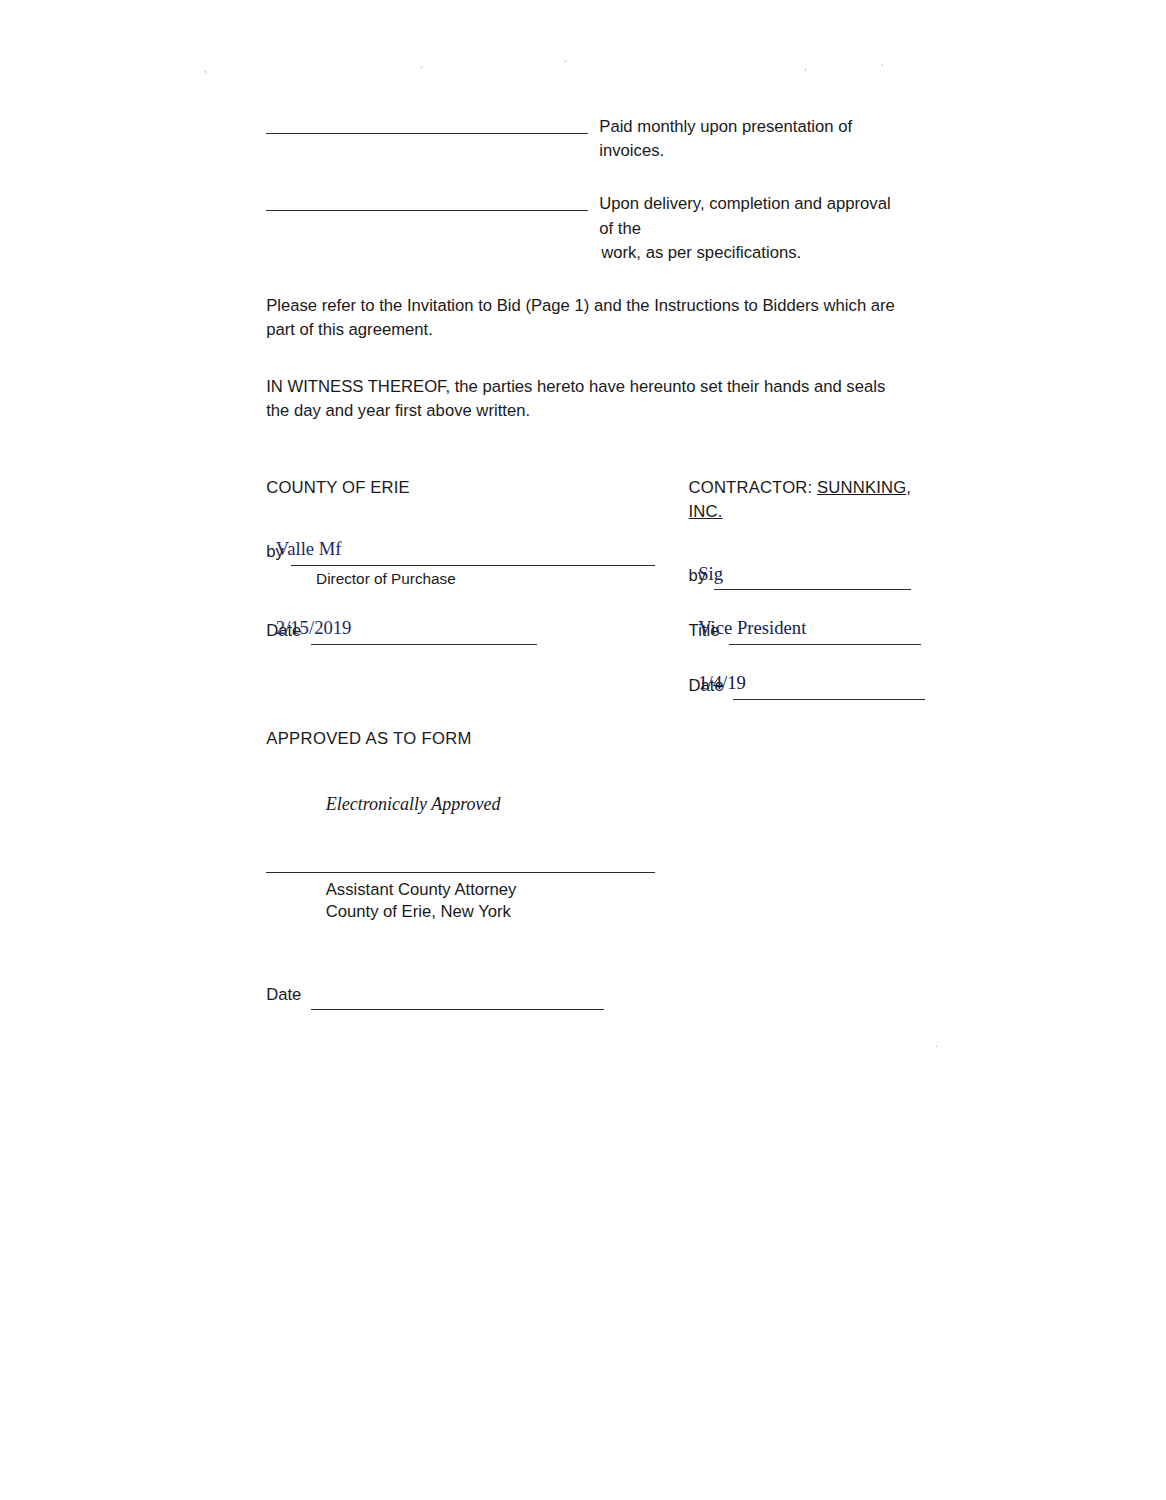, . . , . .
Paid monthly upon presentation of invoices.
Upon delivery, completion and approval of the work, as per specifications.
Please refer to the Invitation to Bid (Page 1) and the Instructions to Bidders which are part of this agreement.
IN WITNESS THEREOF, the parties hereto have hereunto set their hands and seals the day and year first above written.
COUNTY OF ERIE
by
Valle Mf
Director of Purchase
Date
2/15/2019
APPROVED AS TO FORM
Electronically Approved
Assistant County Attorney
County of Erie, New York
Date
CONTRACTOR: SUNNKING, INC.
by
Sig
Title
Vice President
Date
1/4/19